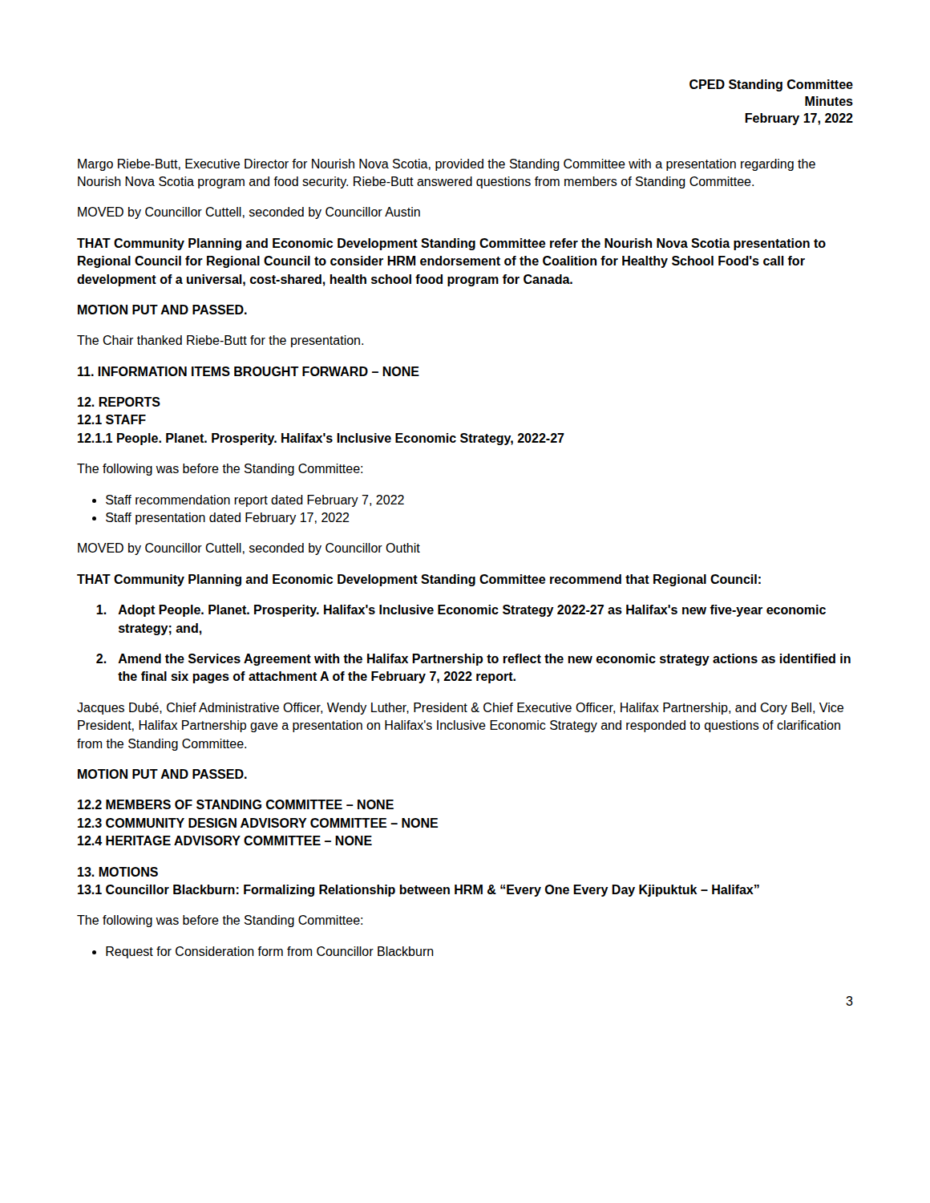CPED Standing Committee
Minutes
February 17, 2022
Margo Riebe-Butt, Executive Director for Nourish Nova Scotia, provided the Standing Committee with a presentation regarding the Nourish Nova Scotia program and food security. Riebe-Butt answered questions from members of Standing Committee.
MOVED by Councillor Cuttell, seconded by Councillor Austin
THAT Community Planning and Economic Development Standing Committee refer the Nourish Nova Scotia presentation to Regional Council for Regional Council to consider HRM endorsement of the Coalition for Healthy School Food's call for development of a universal, cost-shared, health school food program for Canada.
MOTION PUT AND PASSED.
The Chair thanked Riebe-Butt for the presentation.
11. INFORMATION ITEMS BROUGHT FORWARD – NONE
12. REPORTS
12.1 STAFF
12.1.1 People. Planet. Prosperity. Halifax's Inclusive Economic Strategy, 2022-27
The following was before the Standing Committee:
Staff recommendation report dated February 7, 2022
Staff presentation dated February 17, 2022
MOVED by Councillor Cuttell, seconded by Councillor Outhit
THAT Community Planning and Economic Development Standing Committee recommend that Regional Council:
Adopt People. Planet. Prosperity. Halifax's Inclusive Economic Strategy 2022-27 as Halifax's new five-year economic strategy; and,
Amend the Services Agreement with the Halifax Partnership to reflect the new economic strategy actions as identified in the final six pages of attachment A of the February 7, 2022 report.
Jacques Dubé, Chief Administrative Officer, Wendy Luther, President & Chief Executive Officer, Halifax Partnership, and Cory Bell, Vice President, Halifax Partnership gave a presentation on Halifax's Inclusive Economic Strategy and responded to questions of clarification from the Standing Committee.
MOTION PUT AND PASSED.
12.2 MEMBERS OF STANDING COMMITTEE – NONE
12.3 COMMUNITY DESIGN ADVISORY COMMITTEE – NONE
12.4 HERITAGE ADVISORY COMMITTEE – NONE
13. MOTIONS
13.1 Councillor Blackburn: Formalizing Relationship between HRM & “Every One Every Day Kjipuktuk – Halifax”
The following was before the Standing Committee:
Request for Consideration form from Councillor Blackburn
3